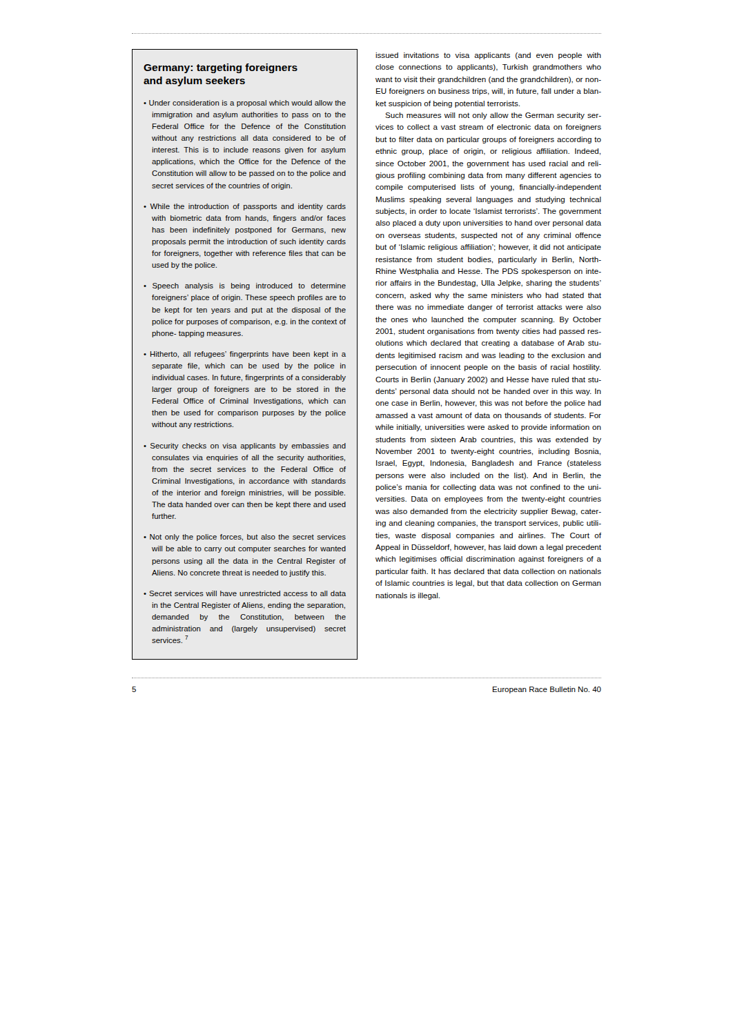Germany: targeting foreigners
and asylum seekers
• Under consideration is a proposal which would allow the immigration and asylum authorities to pass on to the Federal Office for the Defence of the Constitution without any restrictions all data considered to be of interest. This is to include reasons given for asylum applications, which the Office for the Defence of the Constitution will allow to be passed on to the police and secret services of the countries of origin.
• While the introduction of passports and identity cards with biometric data from hands, fingers and/or faces has been indefinitely postponed for Germans, new proposals permit the introduction of such identity cards for foreigners, together with reference files that can be used by the police.
• Speech analysis is being introduced to determine foreigners’ place of origin. These speech profiles are to be kept for ten years and put at the disposal of the police for purposes of comparison, e.g. in the context of phone- tapping measures.
• Hitherto, all refugees’ fingerprints have been kept in a separate file, which can be used by the police in individual cases. In future, fingerprints of a considerably larger group of foreigners are to be stored in the Federal Office of Criminal Investigations, which can then be used for comparison purposes by the police without any restrictions.
• Security checks on visa applicants by embassies and consulates via enquiries of all the security authorities, from the secret services to the Federal Office of Criminal Investigations, in accordance with standards of the interior and foreign ministries, will be possible. The data handed over can then be kept there and used further.
• Not only the police forces, but also the secret services will be able to carry out computer searches for wanted persons using all the data in the Central Register of Aliens. No concrete threat is needed to justify this.
• Secret services will have unrestricted access to all data in the Central Register of Aliens, ending the separation, demanded by the Constitution, between the administration and (largely unsupervised) secret services. 7
issued invitations to visa applicants (and even people with close connections to applicants), Turkish grandmothers who want to visit their grandchildren (and the grandchildren), or non-EU foreigners on business trips, will, in future, fall under a blanket suspicion of being potential terrorists.
Such measures will not only allow the German security services to collect a vast stream of electronic data on foreigners but to filter data on particular groups of foreigners according to ethnic group, place of origin, or religious affiliation. Indeed, since October 2001, the government has used racial and religious profiling combining data from many different agencies to compile computerised lists of young, financially-independent Muslims speaking several languages and studying technical subjects, in order to locate ‘Islamist terrorists’. The government also placed a duty upon universities to hand over personal data on overseas students, suspected not of any criminal offence but of ‘Islamic religious affiliation’; however, it did not anticipate resistance from student bodies, particularly in Berlin, North-Rhine Westphalia and Hesse. The PDS spokesperson on interior affairs in the Bundestag, Ulla Jelpke, sharing the students’ concern, asked why the same ministers who had stated that there was no immediate danger of terrorist attacks were also the ones who launched the computer scanning. By October 2001, student organisations from twenty cities had passed resolutions which declared that creating a database of Arab students legitimised racism and was leading to the exclusion and persecution of innocent people on the basis of racial hostility. Courts in Berlin (January 2002) and Hesse have ruled that students’ personal data should not be handed over in this way. In one case in Berlin, however, this was not before the police had amassed a vast amount of data on thousands of students. For while initially, universities were asked to provide information on students from sixteen Arab countries, this was extended by November 2001 to twenty-eight countries, including Bosnia, Israel, Egypt, Indonesia, Bangladesh and France (stateless persons were also included on the list). And in Berlin, the police’s mania for collecting data was not confined to the universities. Data on employees from the twenty-eight countries was also demanded from the electricity supplier Bewag, catering and cleaning companies, the transport services, public utilities, waste disposal companies and airlines. The Court of Appeal in Düsseldorf, however, has laid down a legal precedent which legitimises official discrimination against foreigners of a particular faith. It has declared that data collection on nationals of Islamic countries is legal, but that data collection on German nationals is illegal.
5 European Race Bulletin No. 40